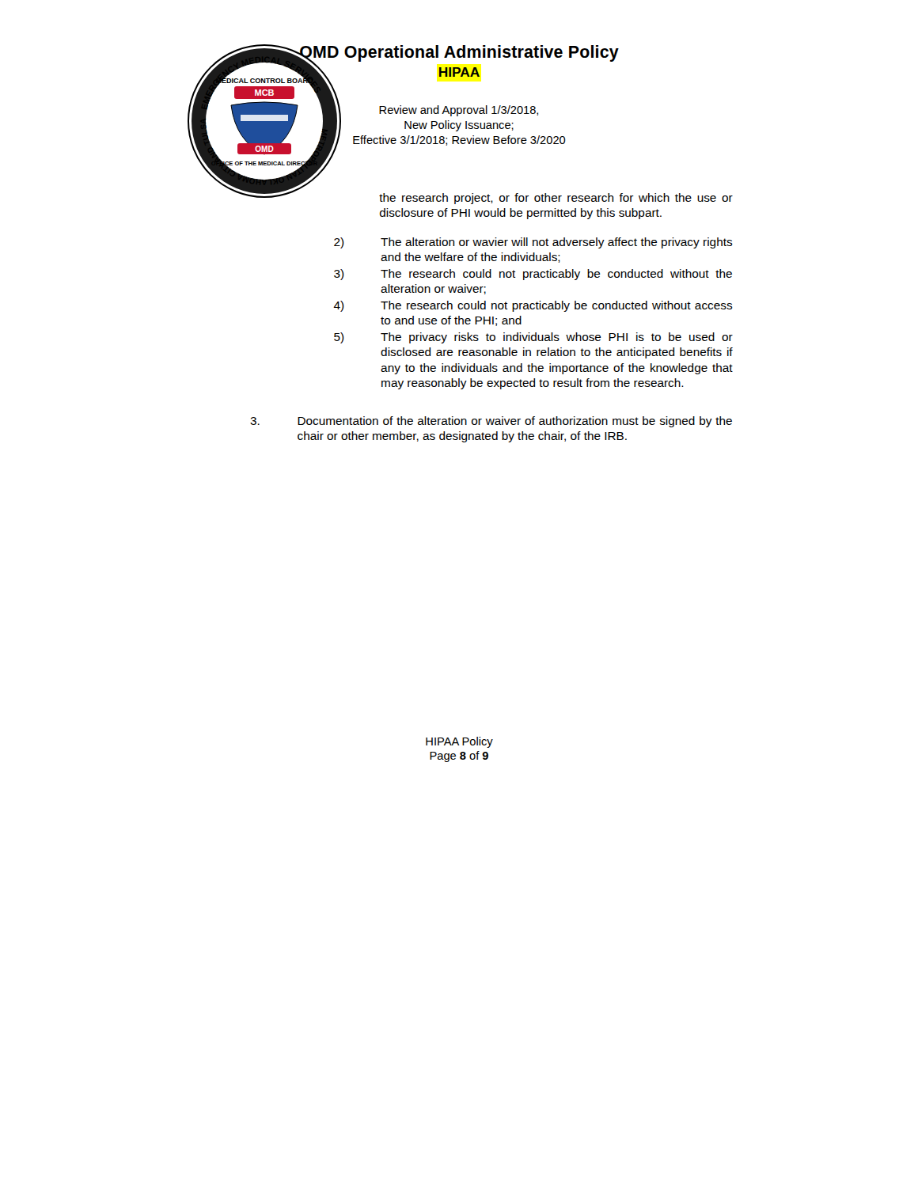EMERGENCY MEDICAL SERVICES METROPOLITAN OKLAHOMA CITY AND TULSA MEDICAL CONTROL BOARD MCB OMD OFFICE OF THE MEDICAL DIRECTOR
OMD Operational Administrative Policy
HIPAA
Review and Approval 1/3/2018,
New Policy Issuance;
Effective 3/1/2018; Review Before 3/2020
the research project, or for other research for which the use or disclosure of PHI would be permitted by this subpart.
2) The alteration or wavier will not adversely affect the privacy rights and the welfare of the individuals;
3) The research could not practicably be conducted without the alteration or waiver;
4) The research could not practicably be conducted without access to and use of the PHI; and
5) The privacy risks to individuals whose PHI is to be used or disclosed are reasonable in relation to the anticipated benefits if any to the individuals and the importance of the knowledge that may reasonably be expected to result from the research.
3. Documentation of the alteration or waiver of authorization must be signed by the chair or other member, as designated by the chair, of the IRB.
HIPAA Policy
Page 8 of 9